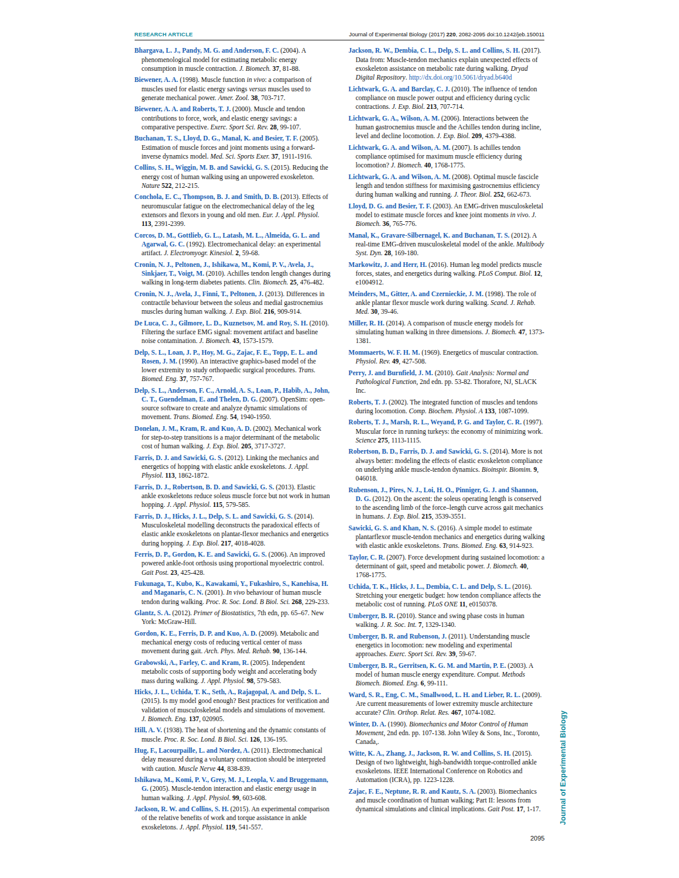RESEARCH ARTICLE
Journal of Experimental Biology (2017) 220, 2082-2095 doi:10.1242/jeb.150011
Bhargava, L. J., Pandy, M. G. and Anderson, F. C. (2004). A phenomenological model for estimating metabolic energy consumption in muscle contraction. J. Biomech. 37, 81-88.
Biewener, A. A. (1998). Muscle function in vivo: a comparison of muscles used for elastic energy savings versus muscles used to generate mechanical power. Amer. Zool. 38, 703-717.
Biewener, A. A. and Roberts, T. J. (2000). Muscle and tendon contributions to force, work, and elastic energy savings: a comparative perspective. Exerc. Sport Sci. Rev. 28, 99-107.
Buchanan, T. S., Lloyd, D. G., Manal, K. and Besier, T. F. (2005). Estimation of muscle forces and joint moments using a forward-inverse dynamics model. Med. Sci. Sports Exer. 37, 1911-1916.
Collins, S. H., Wiggin, M. B. and Sawicki, G. S. (2015). Reducing the energy cost of human walking using an unpowered exoskeleton. Nature 522, 212-215.
Conchola, E. C., Thompson, B. J. and Smith, D. B. (2013). Effects of neuromuscular fatigue on the electromechanical delay of the leg extensors and flexors in young and old men. Eur. J. Appl. Physiol. 113, 2391-2399.
Corcos, D. M., Gottlieb, G. L., Latash, M. L., Almeida, G. L. and Agarwal, G. C. (1992). Electromechanical delay: an experimental artifact. J. Electromyogr. Kinesiol. 2, 59-68.
Cronin, N. J., Peltonen, J., Ishikawa, M., Komi, P. V., Avela, J., Sinkjaer, T., Voigt, M. (2010). Achilles tendon length changes during walking in long-term diabetes patients. Clin. Biomech. 25, 476-482.
Cronin, N. J., Avela, J., Finni, T., Peltonen, J. (2013). Differences in contractile behaviour between the soleus and medial gastrocnemius muscles during human walking. J. Exp. Biol. 216, 909-914.
De Luca, C. J., Gilmore, L. D., Kuznetsov, M. and Roy, S. H. (2010). Filtering the surface EMG signal: movement artifact and baseline noise contamination. J. Biomech. 43, 1573-1579.
Delp, S. L., Loan, J. P., Hoy, M. G., Zajac, F. E., Topp, E. L. and Rosen, J. M. (1990). An interactive graphics-based model of the lower extremity to study orthopaedic surgical procedures. Trans. Biomed. Eng. 37, 757-767.
Delp, S. L., Anderson, F. C., Arnold, A. S., Loan, P., Habib, A., John, C. T., Guendelman, E. and Thelen, D. G. (2007). OpenSim: open-source software to create and analyze dynamic simulations of movement. Trans. Biomed. Eng. 54, 1940-1950.
Donelan, J. M., Kram, R. and Kuo, A. D. (2002). Mechanical work for step-to-step transitions is a major determinant of the metabolic cost of human walking. J. Exp. Biol. 205, 3717-3727.
Farris, D. J. and Sawicki, G. S. (2012). Linking the mechanics and energetics of hopping with elastic ankle exoskeletons. J. Appl. Physiol. 113, 1862-1872.
Farris, D. J., Robertson, B. D. and Sawicki, G. S. (2013). Elastic ankle exoskeletons reduce soleus muscle force but not work in human hopping. J. Appl. Physiol. 115, 579-585.
Farris, D. J., Hicks, J. L., Delp, S. L. and Sawicki, G. S. (2014). Musculoskeletal modelling deconstructs the paradoxical effects of elastic ankle exoskeletons on plantar-flexor mechanics and energetics during hopping. J. Exp. Biol. 217, 4018-4028.
Ferris, D. P., Gordon, K. E. and Sawicki, G. S. (2006). An improved powered ankle-foot orthosis using proportional myoelectric control. Gait Post. 23, 425-428.
Fukunaga, T., Kubo, K., Kawakami, Y., Fukashiro, S., Kanehisa, H. and Maganaris, C. N. (2001). In vivo behaviour of human muscle tendon during walking. Proc. R. Soc. Lond. B Biol. Sci. 268, 229-233.
Glantz, S. A. (2012). Primer of Biostatistics, 7th edn, pp. 65–67. New York: McGraw-Hill.
Gordon, K. E., Ferris, D. P. and Kuo, A. D. (2009). Metabolic and mechanical energy costs of reducing vertical center of mass movement during gait. Arch. Phys. Med. Rehab. 90, 136-144.
Grabowski, A., Farley, C. and Kram, R. (2005). Independent metabolic costs of supporting body weight and accelerating body mass during walking. J. Appl. Physiol. 98, 579-583.
Hicks, J. L., Uchida, T. K., Seth, A., Rajagopal, A. and Delp, S. L. (2015). Is my model good enough? Best practices for verification and validation of musculoskeletal models and simulations of movement. J. Biomech. Eng. 137, 020905.
Hill, A. V. (1938). The heat of shortening and the dynamic constants of muscle. Proc. R. Soc. Lond. B Biol. Sci. 126, 136-195.
Hug, F., Lacourpaille, L. and Nordez, A. (2011). Electromechanical delay measured during a voluntary contraction should be interpreted with caution. Muscle Nerve 44, 838-839.
Ishikawa, M., Komi, P. V., Grey, M. J., Leopla, V. and Bruggemann, G. (2005). Muscle-tendon interaction and elastic energy usage in human walking. J. Appl. Physiol. 99, 603-608.
Jackson, R. W. and Collins, S. H. (2015). An experimental comparison of the relative benefits of work and torque assistance in ankle exoskeletons. J. Appl. Physiol. 119, 541-557.
Jackson, R. W., Dembia, C. L., Delp, S. L. and Collins, S. H. (2017). Data from: Muscle-tendon mechanics explain unexpected effects of exoskeleton assistance on metabolic rate during walking. Dryad Digital Repository. http://dx.doi.org/10.5061/dryad.b640d
Lichtwark, G. A. and Barclay, C. J. (2010). The influence of tendon compliance on muscle power output and efficiency during cyclic contractions. J. Exp. Biol. 213, 707-714.
Lichtwark, G. A., Wilson, A. M. (2006). Interactions between the human gastrocnemius muscle and the Achilles tendon during incline, level and decline locomotion. J. Exp. Biol. 209, 4379-4388.
Lichtwark, G. A. and Wilson, A. M. (2007). Is achilles tendon compliance optimised for maximum muscle efficiency during locomotion? J. Biomech. 40, 1768-1775.
Lichtwark, G. A. and Wilson, A. M. (2008). Optimal muscle fascicle length and tendon stiffness for maximising gastrocnemius efficiency during human walking and running. J. Theor. Biol. 252, 662-673.
Lloyd, D. G. and Besier, T. F. (2003). An EMG-driven musculoskeletal model to estimate muscle forces and knee joint moments in vivo. J. Biomech. 36, 765-776.
Manal, K., Gravare-Silbernagel, K. and Buchanan, T. S. (2012). A real-time EMG-driven musculoskeletal model of the ankle. Multibody Syst. Dyn. 28, 169-180.
Markowitz, J. and Herr, H. (2016). Human leg model predicts muscle forces, states, and energetics during walking. PLoS Comput. Biol. 12, e1004912.
Meinders, M., Gitter, A. and Czernieckie, J. M. (1998). The role of ankle plantar flexor muscle work during walking. Scand. J. Rehab. Med. 30, 39-46.
Miller, R. H. (2014). A comparison of muscle energy models for simulating human walking in three dimensions. J. Biomech. 47, 1373-1381.
Mommaerts, W. F. H. M. (1969). Energetics of muscular contraction. Physiol. Rev. 49, 427-508.
Perry, J. and Burnfield, J. M. (2010). Gait Analysis: Normal and Pathological Function, 2nd edn. pp. 53-82. Thorafore, NJ, SLACK Inc.
Roberts, T. J. (2002). The integrated function of muscles and tendons during locomotion. Comp. Biochem. Physiol. A 133, 1087-1099.
Roberts, T. J., Marsh, R. L., Weyand, P. G. and Taylor, C. R. (1997). Muscular force in running turkeys: the economy of minimizing work. Science 275, 1113-1115.
Robertson, B. D., Farris, D. J. and Sawicki, G. S. (2014). More is not always better: modeling the effects of elastic exoskeleton compliance on underlying ankle muscle-tendon dynamics. Bioinspir. Biomim. 9, 046018.
Rubenson, J., Pires, N. J., Loi, H. O., Pinniger, G. J. and Shannon, D. G. (2012). On the ascent: the soleus operating length is conserved to the ascending limb of the force–length curve across gait mechanics in humans. J. Exp. Biol. 215, 3539-3551.
Sawicki, G. S. and Khan, N. S. (2016). A simple model to estimate plantarflexor muscle-tendon mechanics and energetics during walking with elastic ankle exoskeletons. Trans. Biomed. Eng. 63, 914-923.
Taylor, C. R. (2007). Force development during sustained locomotion: a determinant of gait, speed and metabolic power. J. Biomech. 40, 1768-1775.
Uchida, T. K., Hicks, J. L., Dembia, C. L. and Delp, S. L. (2016). Stretching your energetic budget: how tendon compliance affects the metabolic cost of running. PLoS ONE 11, e0150378.
Umberger, B. R. (2010). Stance and swing phase costs in human walking. J. R. Soc. Int. 7, 1329-1340.
Umberger, B. R. and Rubenson, J. (2011). Understanding muscle energetics in locomotion: new modeling and experimental approaches. Exerc. Sport Sci. Rev. 39, 59-67.
Umberger, B. R., Gerritsen, K. G. M. and Martin, P. E. (2003). A model of human muscle energy expenditure. Comput. Methods Biomech. Biomed. Eng. 6, 99-111.
Ward, S. R., Eng, C. M., Smallwood, L. H. and Lieber, R. L. (2009). Are current measurements of lower extremity muscle architecture accurate? Clin. Orthop. Relat. Res. 467, 1074-1082.
Winter, D. A. (1990). Biomechanics and Motor Control of Human Movement, 2nd edn. pp. 107-138. John Wiley & Sons, Inc., Toronto, Canada,.
Witte, K. A., Zhang, J., Jackson, R. W. and Collins, S. H. (2015). Design of two lightweight, high-bandwidth torque-controlled ankle exoskeletons. IEEE International Conference on Robotics and Automation (ICRA), pp. 1223-1228.
Zajac, F. E., Neptune, R. R. and Kautz, S. A. (2003). Biomechanics and muscle coordination of human walking; Part II: lessons from dynamical simulations and clinical implications. Gait Post. 17, 1-17.
Journal of Experimental Biology
2095